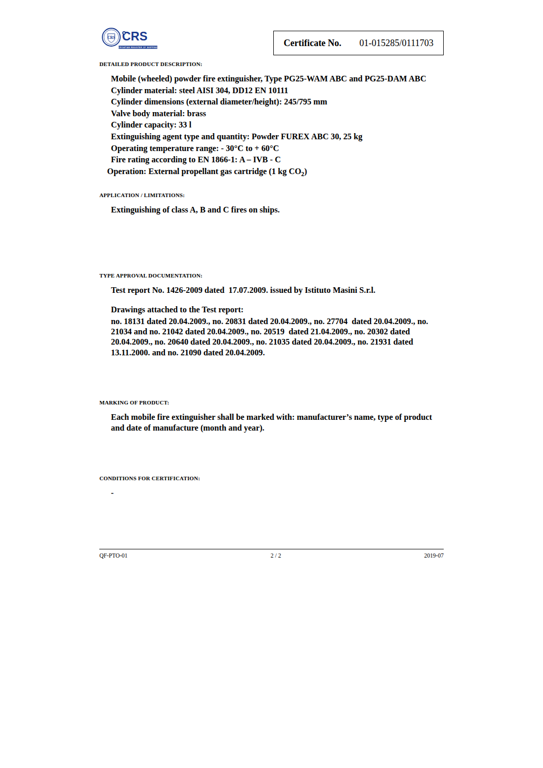CRS CRS CROATIAN REGISTER OF SHIPPING
Certificate No. 01-015285/0111703
DETAILED PRODUCT DESCRIPTION:
Mobile (wheeled) powder fire extinguisher, Type PG25-WAM ABC and PG25-DAM ABC
Cylinder material: steel AISI 304, DD12 EN 10111
Cylinder dimensions (external diameter/height): 245/795 mm
Valve body material: brass
Cylinder capacity: 33 l
Extinguishing agent type and quantity: Powder FUREX ABC 30, 25 kg
Operating temperature range: - 30°C to + 60°C
Fire rating according to EN 1866-1: A – IVB - C
Operation: External propellant gas cartridge (1 kg CO2)
APPLICATION / LIMITATIONS:
Extinguishing of class A, B and C fires on ships.
TYPE APPROVAL DOCUMENTATION:
Test report No. 1426-2009 dated 17.07.2009. issued by Istituto Masini S.r.l.
Drawings attached to the Test report:
no. 18131 dated 20.04.2009., no. 20831 dated 20.04.2009., no. 27704 dated 20.04.2009., no. 21034 and no. 21042 dated 20.04.2009., no. 20519 dated 21.04.2009., no. 20302 dated 20.04.2009., no. 20640 dated 20.04.2009., no. 21035 dated 20.04.2009., no. 21931 dated 13.11.2000. and no. 21090 dated 20.04.2009.
MARKING OF PRODUCT:
Each mobile fire extinguisher shall be marked with: manufacturer’s name, type of product and date of manufacture (month and year).
CONDITIONS FOR CERTIFICATION:
-
QF-PTO-01
2 / 2
2019-07